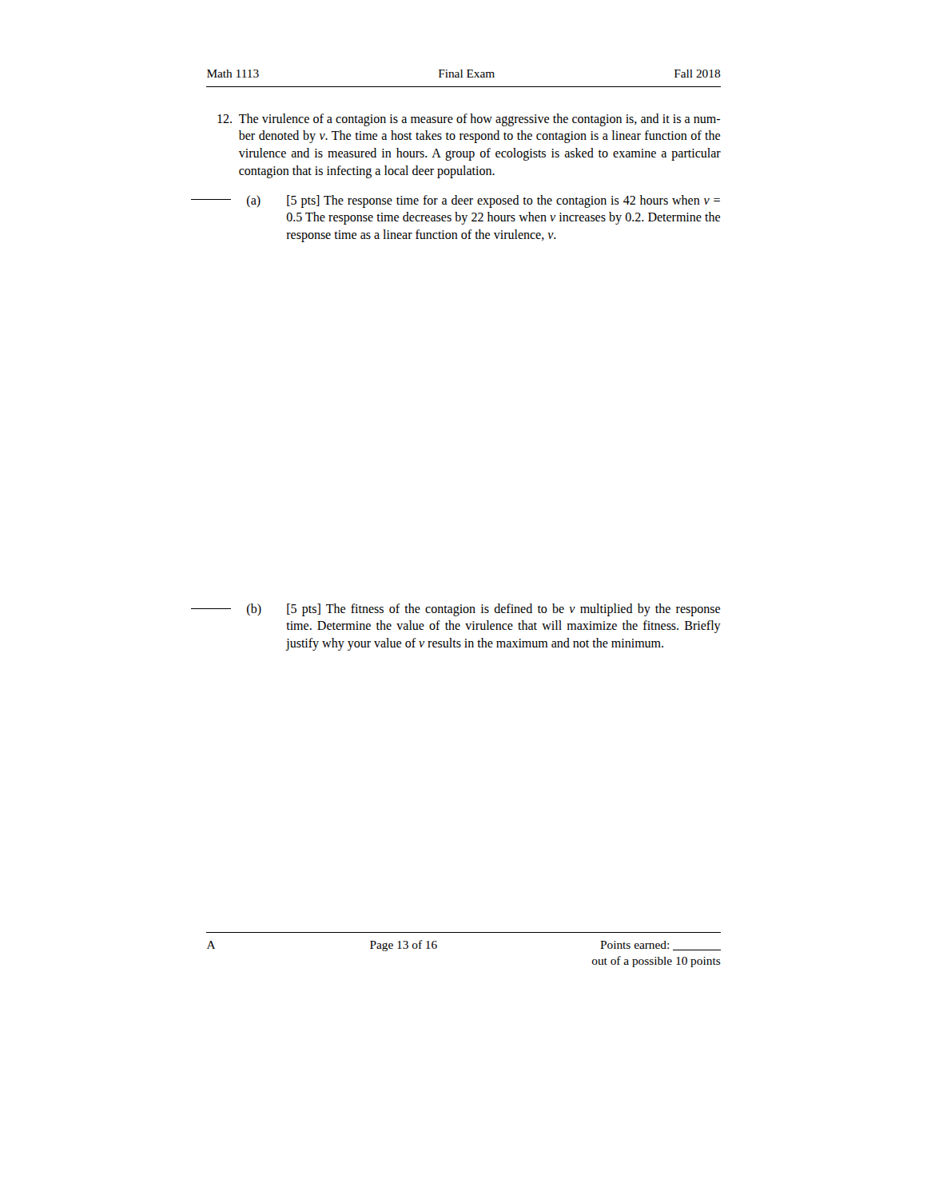Math 1113
Final Exam
Fall 2018
12.
The virulence of a contagion is a measure of how aggressive the contagion is, and it is a number denoted by v. The time a host takes to respond to the contagion is a linear function of the virulence and is measured in hours. A group of ecologists is asked to examine a particular contagion that is infecting a local deer population.
(a)
[5 pts] The response time for a deer exposed to the contagion is 42 hours when v = 0.5 The response time decreases by 22 hours when v increases by 0.2. Determine the response time as a linear function of the virulence, v.
(b)
[5 pts] The fitness of the contagion is defined to be v multiplied by the response time. Determine the value of the virulence that will maximize the fitness. Briefly justify why your value of v results in the maximum and not the minimum.
A
Page 13 of 16
Points earned:
out of a possible 10 points